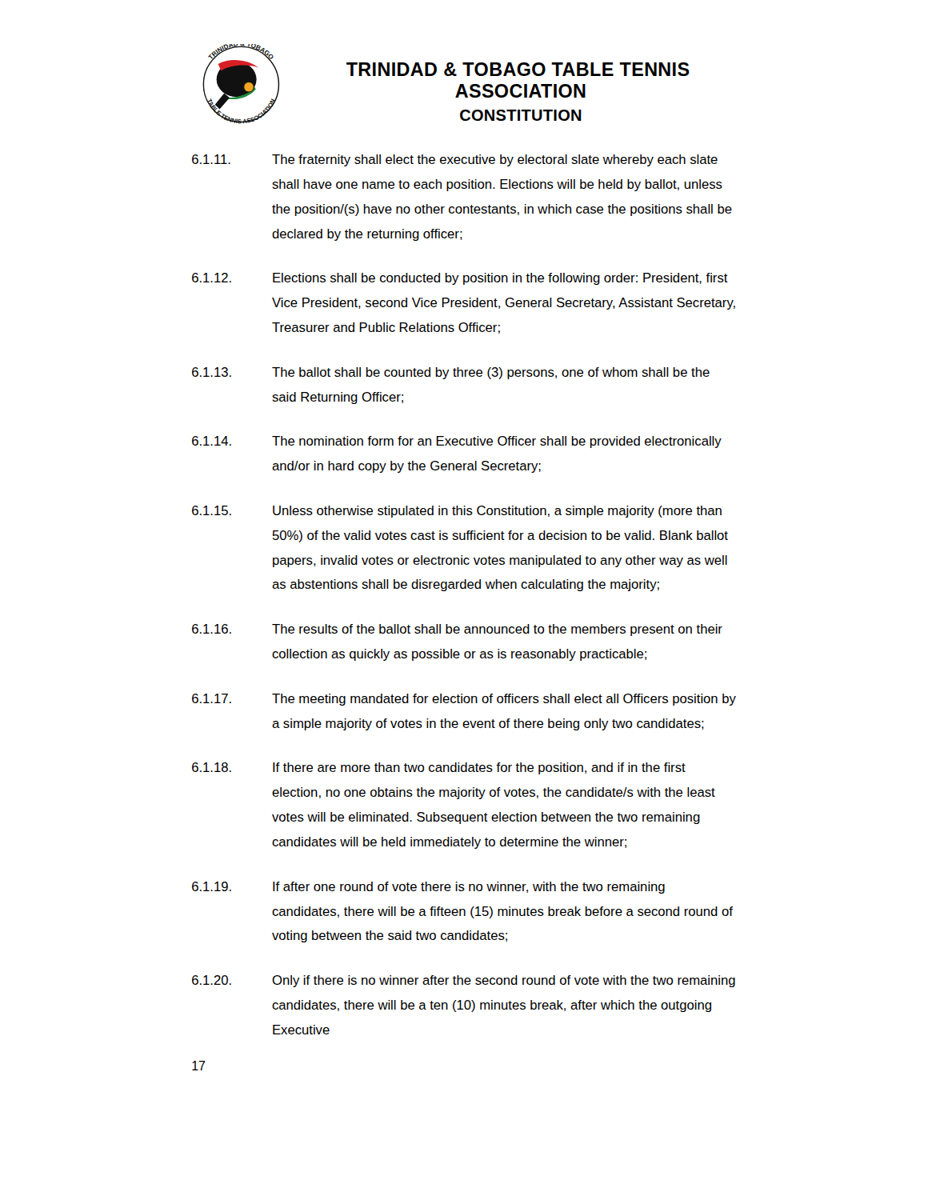TRINIDAD & TOBAGO TABLE TENNIS ASSOCIATION
TRINIDAD & TOBAGO TABLE TENNIS ASSOCIATION
CONSTITUTION
6.1.11. The fraternity shall elect the executive by electoral slate whereby each slate shall have one name to each position. Elections will be held by ballot, unless the position/(s) have no other contestants, in which case the positions shall be declared by the returning officer;
6.1.12. Elections shall be conducted by position in the following order: President, first Vice President, second Vice President, General Secretary, Assistant Secretary, Treasurer and Public Relations Officer;
6.1.13. The ballot shall be counted by three (3) persons, one of whom shall be the said Returning Officer;
6.1.14. The nomination form for an Executive Officer shall be provided electronically and/or in hard copy by the General Secretary;
6.1.15. Unless otherwise stipulated in this Constitution, a simple majority (more than 50%) of the valid votes cast is sufficient for a decision to be valid. Blank ballot papers, invalid votes or electronic votes manipulated to any other way as well as abstentions shall be disregarded when calculating the majority;
6.1.16. The results of the ballot shall be announced to the members present on their collection as quickly as possible or as is reasonably practicable;
6.1.17. The meeting mandated for election of officers shall elect all Officers position by a simple majority of votes in the event of there being only two candidates;
6.1.18. If there are more than two candidates for the position, and if in the first election, no one obtains the majority of votes, the candidate/s with the least votes will be eliminated. Subsequent election between the two remaining candidates will be held immediately to determine the winner;
6.1.19. If after one round of vote there is no winner, with the two remaining candidates, there will be a fifteen (15) minutes break before a second round of voting between the said two candidates;
6.1.20. Only if there is no winner after the second round of vote with the two remaining candidates, there will be a ten (10) minutes break, after which the outgoing Executive
17